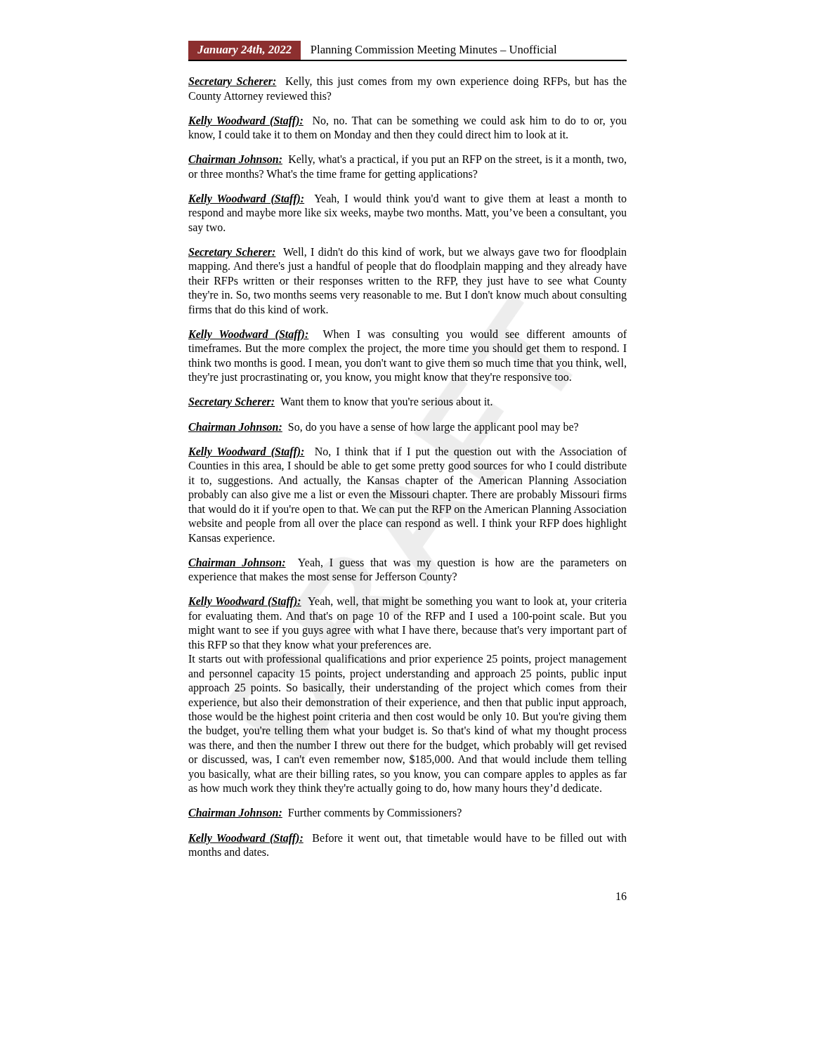DRAFT
January 24th, 2022
Planning Commission Meeting Minutes – Unofficial
Secretary Scherer: Kelly, this just comes from my own experience doing RFPs, but has the County Attorney reviewed this?
Kelly Woodward (Staff): No, no. That can be something we could ask him to do to or, you know, I could take it to them on Monday and then they could direct him to look at it.
Chairman Johnson: Kelly, what's a practical, if you put an RFP on the street, is it a month, two, or three months? What's the time frame for getting applications?
Kelly Woodward (Staff): Yeah, I would think you'd want to give them at least a month to respond and maybe more like six weeks, maybe two months. Matt, you’ve been a consultant, you say two.
Secretary Scherer: Well, I didn't do this kind of work, but we always gave two for floodplain mapping. And there's just a handful of people that do floodplain mapping and they already have their RFPs written or their responses written to the RFP, they just have to see what County they're in. So, two months seems very reasonable to me. But I don't know much about consulting firms that do this kind of work.
Kelly Woodward (Staff): When I was consulting you would see different amounts of timeframes. But the more complex the project, the more time you should get them to respond. I think two months is good. I mean, you don't want to give them so much time that you think, well, they're just procrastinating or, you know, you might know that they're responsive too.
Secretary Scherer: Want them to know that you're serious about it.
Chairman Johnson: So, do you have a sense of how large the applicant pool may be?
Kelly Woodward (Staff): No, I think that if I put the question out with the Association of Counties in this area, I should be able to get some pretty good sources for who I could distribute it to, suggestions. And actually, the Kansas chapter of the American Planning Association probably can also give me a list or even the Missouri chapter. There are probably Missouri firms that would do it if you're open to that. We can put the RFP on the American Planning Association website and people from all over the place can respond as well. I think your RFP does highlight Kansas experience.
Chairman Johnson: Yeah, I guess that was my question is how are the parameters on experience that makes the most sense for Jefferson County?
Kelly Woodward (Staff): Yeah, well, that might be something you want to look at, your criteria for evaluating them. And that's on page 10 of the RFP and I used a 100-point scale. But you might want to see if you guys agree with what I have there, because that's very important part of this RFP so that they know what your preferences are.
It starts out with professional qualifications and prior experience 25 points, project management and personnel capacity 15 points, project understanding and approach 25 points, public input approach 25 points. So basically, their understanding of the project which comes from their experience, but also their demonstration of their experience, and then that public input approach, those would be the highest point criteria and then cost would be only 10. But you're giving them the budget, you're telling them what your budget is. So that's kind of what my thought process was there, and then the number I threw out there for the budget, which probably will get revised or discussed, was, I can't even remember now, $185,000. And that would include them telling you basically, what are their billing rates, so you know, you can compare apples to apples as far as how much work they think they're actually going to do, how many hours they’d dedicate.
Chairman Johnson: Further comments by Commissioners?
Kelly Woodward (Staff): Before it went out, that timetable would have to be filled out with months and dates.
16